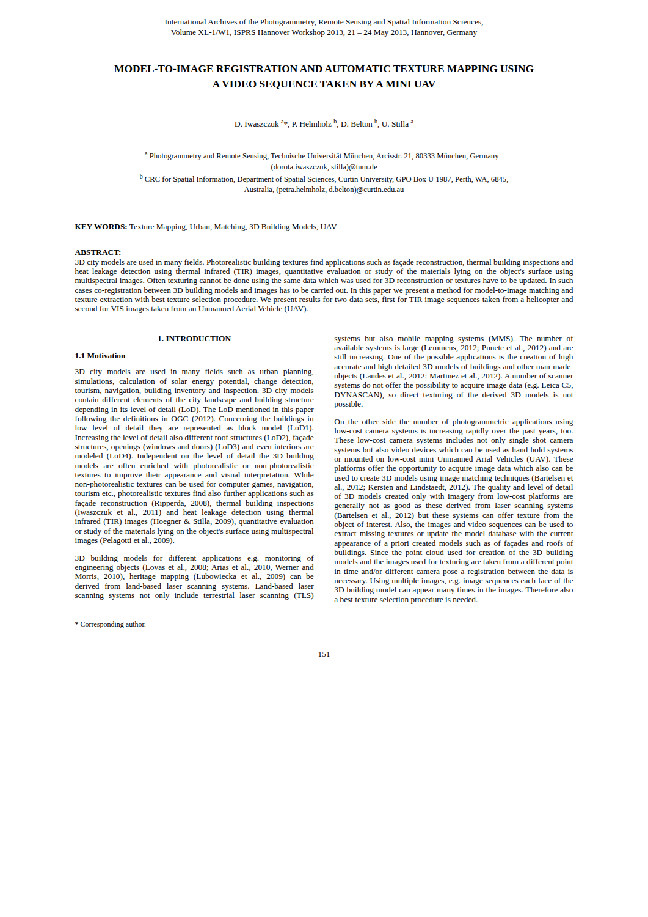International Archives of the Photogrammetry, Remote Sensing and Spatial Information Sciences,
Volume XL-1/W1, ISPRS Hannover Workshop 2013, 21 – 24 May 2013, Hannover, Germany
MODEL-TO-IMAGE REGISTRATION AND AUTOMATIC TEXTURE MAPPING USING A VIDEO SEQUENCE TAKEN BY A MINI UAV
D. Iwaszczuk a*, P. Helmholz b, D. Belton b, U. Stilla a
a Photogrammetry and Remote Sensing, Technische Universität München, Arcisstr. 21, 80333 München, Germany -
(dorota.iwaszczuk, stilla)@tum.de
b CRC for Spatial Information, Department of Spatial Sciences, Curtin University, GPO Box U 1987, Perth, WA, 6845,
Australia, (petra.helmholz, d.belton)@curtin.edu.au
KEY WORDS: Texture Mapping, Urban, Matching, 3D Building Models, UAV
ABSTRACT:
3D city models are used in many fields. Photorealistic building textures find applications such as façade reconstruction, thermal building inspections and heat leakage detection using thermal infrared (TIR) images, quantitative evaluation or study of the materials lying on the object's surface using multispectral images. Often texturing cannot be done using the same data which was used for 3D reconstruction or textures have to be updated. In such cases co-registration between 3D building models and images has to be carried out. In this paper we present a method for model-to-image matching and texture extraction with best texture selection procedure. We present results for two data sets, first for TIR image sequences taken from a helicopter and second for VIS images taken from an Unmanned Aerial Vehicle (UAV).
1. INTRODUCTION
1.1 Motivation
3D city models are used in many fields such as urban planning, simulations, calculation of solar energy potential, change detection, tourism, navigation, building inventory and inspection. 3D city models contain different elements of the city landscape and building structure depending in its level of detail (LoD). The LoD mentioned in this paper following the definitions in OGC (2012). Concerning the buildings in low level of detail they are represented as block model (LoD1). Increasing the level of detail also different roof structures (LoD2), façade structures, openings (windows and doors) (LoD3) and even interiors are modeled (LoD4). Independent on the level of detail the 3D building models are often enriched with photorealistic or non-photorealistic textures to improve their appearance and visual interpretation. While non-photorealistic textures can be used for computer games, navigation, tourism etc., photorealistic textures find also further applications such as façade reconstruction (Ripperda, 2008), thermal building inspections (Iwaszczuk et al., 2011) and heat leakage detection using thermal infrared (TIR) images (Hoegner & Stilla, 2009), quantitative evaluation or study of the materials lying on the object's surface using multispectral images (Pelagotti et al., 2009).
3D building models for different applications e.g. monitoring of engineering objects (Lovas et al., 2008; Arias et al., 2010, Werner and Morris, 2010), heritage mapping (Lubowiecka et al., 2009) can be derived from land-based laser scanning systems. Land-based laser scanning systems not only include terrestrial laser scanning (TLS) systems but also mobile mapping systems (MMS). The number of available systems is large (Lemmens, 2012; Punete et al., 2012) and are still increasing. One of the possible applications is the creation of high accurate and high detailed 3D models of buildings and other man-made-objects (Landes et al., 2012: Martinez et al., 2012). A number of scanner systems do not offer the possibility to acquire image data (e.g. Leica C5, DYNASCAN), so direct texturing of the derived 3D models is not possible.
On the other side the number of photogrammetric applications using low-cost camera systems is increasing rapidly over the past years, too. These low-cost camera systems includes not only single shot camera systems but also video devices which can be used as hand hold systems or mounted on low-cost mini Unmanned Arial Vehicles (UAV). These platforms offer the opportunity to acquire image data which also can be used to create 3D models using image matching techniques (Bartelsen et al., 2012; Kersten and Lindstaedt, 2012). The quality and level of detail of 3D models created only with imagery from low-cost platforms are generally not as good as these derived from laser scanning systems (Bartelsen et al., 2012) but these systems can offer texture from the object of interest. Also, the images and video sequences can be used to extract missing textures or update the model database with the current appearance of a priori created models such as of façades and roofs of buildings. Since the point cloud used for creation of the 3D building models and the images used for texturing are taken from a different point in time and/or different camera pose a registration between the data is necessary. Using multiple images, e.g. image sequences each face of the 3D building model can appear many times in the images. Therefore also a best texture selection procedure is needed.
* Corresponding author.
151